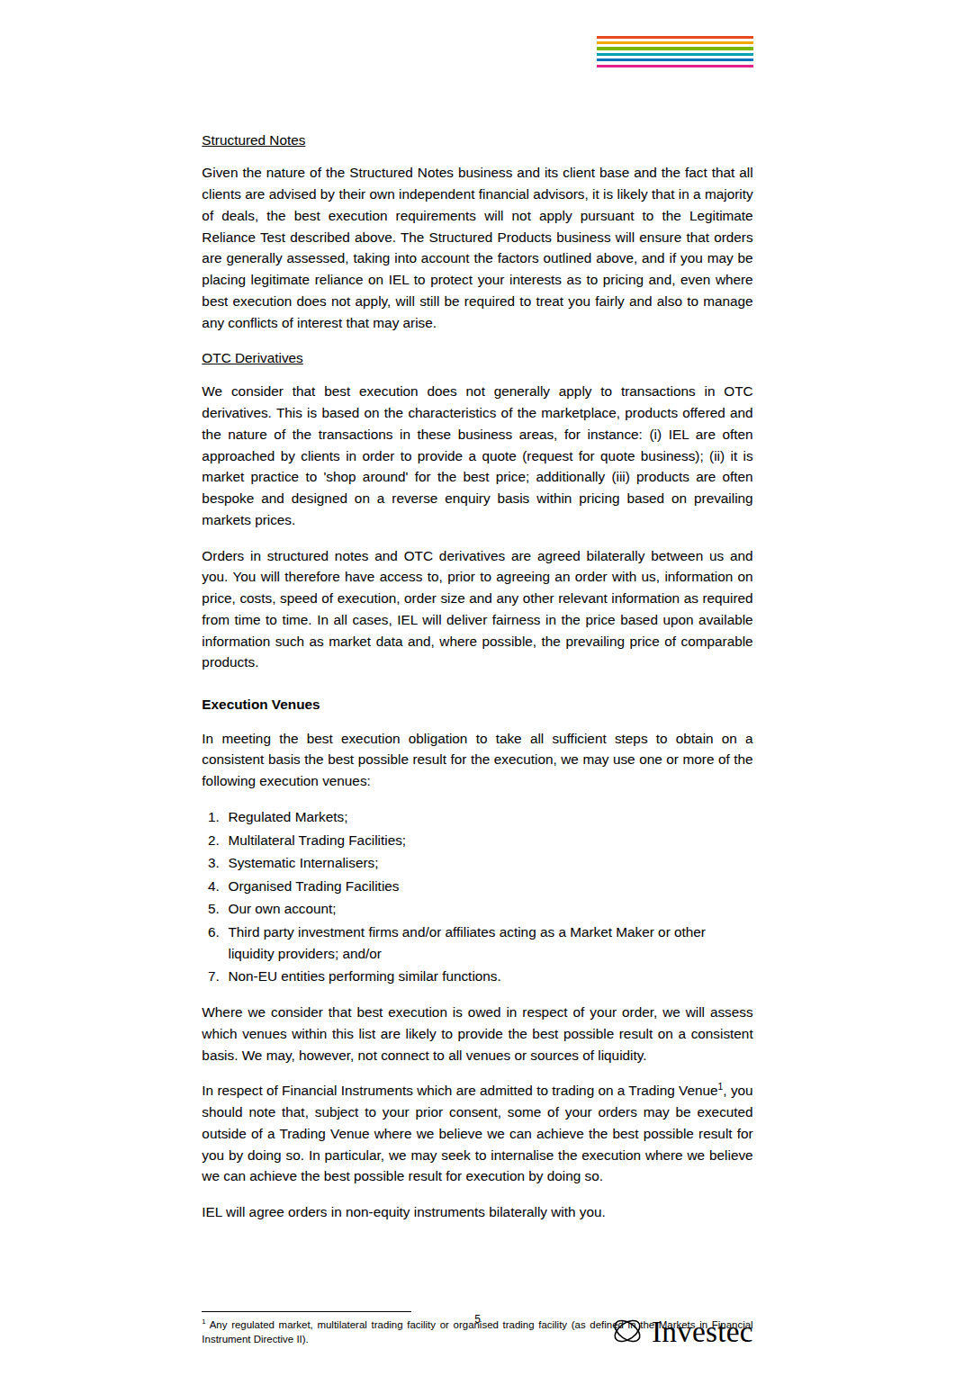Structured Notes
Given the nature of the Structured Notes business and its client base and the fact that all clients are advised by their own independent financial advisors, it is likely that in a majority of deals, the best execution requirements will not apply pursuant to the Legitimate Reliance Test described above. The Structured Products business will ensure that orders are generally assessed, taking into account the factors outlined above, and if you may be placing legitimate reliance on IEL to protect your interests as to pricing and, even where best execution does not apply, will still be required to treat you fairly and also to manage any conflicts of interest that may arise.
OTC Derivatives
We consider that best execution does not generally apply to transactions in OTC derivatives. This is based on the characteristics of the marketplace, products offered and the nature of the transactions in these business areas, for instance: (i) IEL are often approached by clients in order to provide a quote (request for quote business); (ii) it is market practice to 'shop around' for the best price; additionally (iii) products are often bespoke and designed on a reverse enquiry basis within pricing based on prevailing markets prices.
Orders in structured notes and OTC derivatives are agreed bilaterally between us and you. You will therefore have access to, prior to agreeing an order with us, information on price, costs, speed of execution, order size and any other relevant information as required from time to time. In all cases, IEL will deliver fairness in the price based upon available information such as market data and, where possible, the prevailing price of comparable products.
Execution Venues
In meeting the best execution obligation to take all sufficient steps to obtain on a consistent basis the best possible result for the execution, we may use one or more of the following execution venues:
Regulated Markets;
Multilateral Trading Facilities;
Systematic Internalisers;
Organised Trading Facilities
Our own account;
Third party investment firms and/or affiliates acting as a Market Maker or other liquidity providers; and/or
Non-EU entities performing similar functions.
Where we consider that best execution is owed in respect of your order, we will assess which venues within this list are likely to provide the best possible result on a consistent basis. We may, however, not connect to all venues or sources of liquidity.
In respect of Financial Instruments which are admitted to trading on a Trading Venue1, you should note that, subject to your prior consent, some of your orders may be executed outside of a Trading Venue where we believe we can achieve the best possible result for you by doing so. In particular, we may seek to internalise the execution where we believe we can achieve the best possible result for execution by doing so.
IEL will agree orders in non-equity instruments bilaterally with you.
1 Any regulated market, multilateral trading facility or organised trading facility (as defined in the Markets in Financial Instrument Directive II).
5
Investec